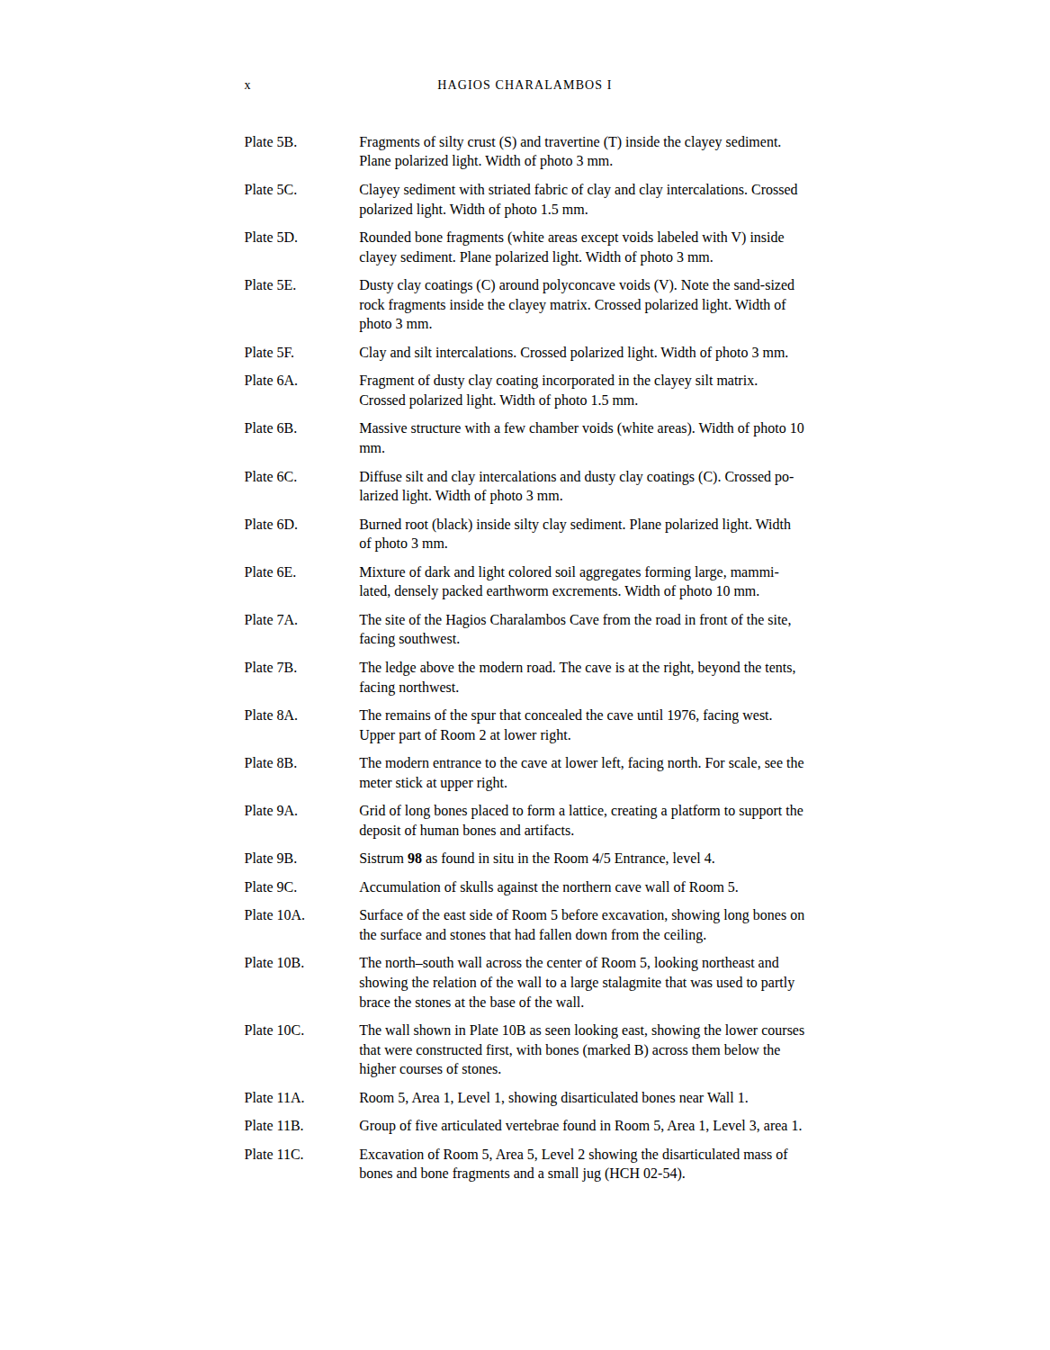x
Hagios Charalambos I
Plate 5B.
Fragments of silty crust (S) and travertine (T) inside the clayey sediment. Plane polarized light. Width of photo 3 mm.
Plate 5C.
Clayey sediment with striated fabric of clay and clay intercalations. Crossed polarized light. Width of photo 1.5 mm.
Plate 5D.
Rounded bone fragments (white areas except voids labeled with V) inside clayey sediment. Plane polarized light. Width of photo 3 mm.
Plate 5E.
Dusty clay coatings (C) around polyconcave voids (V). Note the sand-sized rock fragments inside the clayey matrix. Crossed polarized light. Width of photo 3 mm.
Plate 5F.
Clay and silt intercalations. Crossed polarized light. Width of photo 3 mm.
Plate 6A.
Fragment of dusty clay coating incorporated in the clayey silt matrix. Crossed polarized light. Width of photo 1.5 mm.
Plate 6B.
Massive structure with a few chamber voids (white areas). Width of photo 10 mm.
Plate 6C.
Diffuse silt and clay intercalations and dusty clay coatings (C). Crossed polarized light. Width of photo 3 mm.
Plate 6D.
Burned root (black) inside silty clay sediment. Plane polarized light. Width of photo 3 mm.
Plate 6E.
Mixture of dark and light colored soil aggregates forming large, mammilated, densely packed earthworm excrements. Width of photo 10 mm.
Plate 7A.
The site of the Hagios Charalambos Cave from the road in front of the site, facing southwest.
Plate 7B.
The ledge above the modern road. The cave is at the right, beyond the tents, facing northwest.
Plate 8A.
The remains of the spur that concealed the cave until 1976, facing west. Upper part of Room 2 at lower right.
Plate 8B.
The modern entrance to the cave at lower left, facing north. For scale, see the meter stick at upper right.
Plate 9A.
Grid of long bones placed to form a lattice, creating a platform to support the deposit of human bones and artifacts.
Plate 9B.
Sistrum 98 as found in situ in the Room 4/5 Entrance, level 4.
Plate 9C.
Accumulation of skulls against the northern cave wall of Room 5.
Plate 10A.
Surface of the east side of Room 5 before excavation, showing long bones on the surface and stones that had fallen down from the ceiling.
Plate 10B.
The north–south wall across the center of Room 5, looking northeast and showing the relation of the wall to a large stalagmite that was used to partly brace the stones at the base of the wall.
Plate 10C.
The wall shown in Plate 10B as seen looking east, showing the lower courses that were constructed first, with bones (marked B) across them below the higher courses of stones.
Plate 11A.
Room 5, Area 1, Level 1, showing disarticulated bones near Wall 1.
Plate 11B.
Group of five articulated vertebrae found in Room 5, Area 1, Level 3, area 1.
Plate 11C.
Excavation of Room 5, Area 5, Level 2 showing the disarticulated mass of bones and bone fragments and a small jug (HCH 02-54).